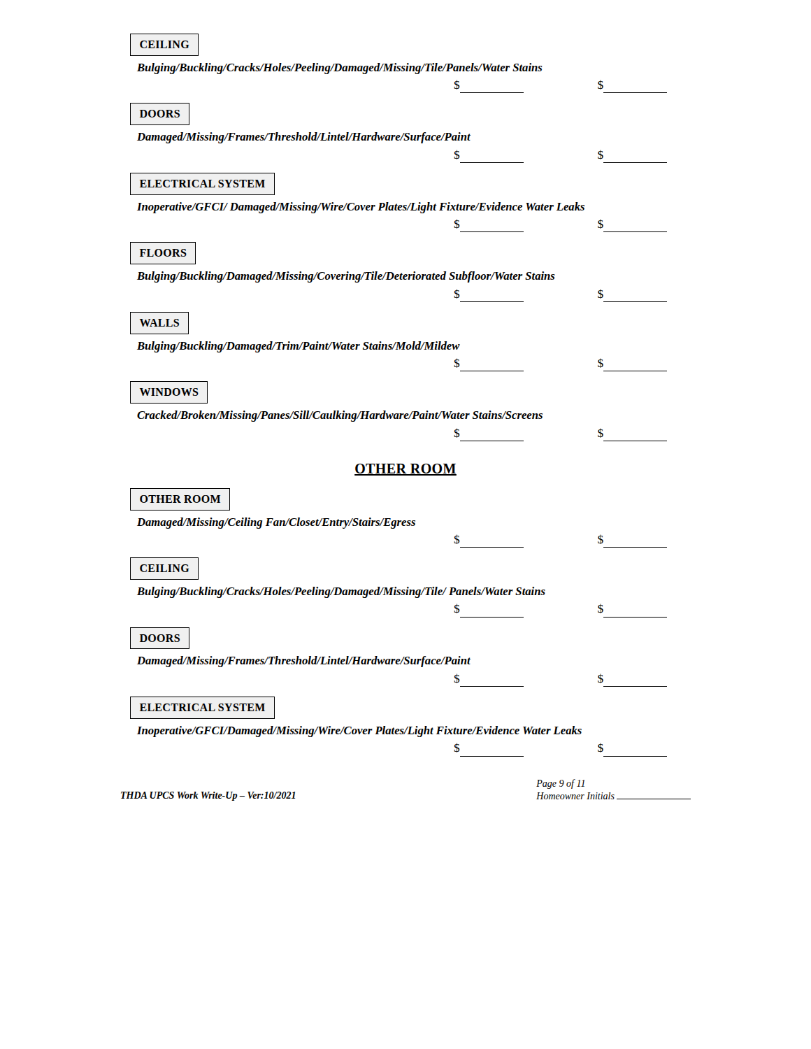CEILING
Bulging/Buckling/Cracks/Holes/Peeling/Damaged/Missing/Tile/Panels/Water Stains
$ $
DOORS
Damaged/Missing/Frames/Threshold/Lintel/Hardware/Surface/Paint
$ $
ELECTRICAL SYSTEM
Inoperative/GFCI/ Damaged/Missing/Wire/Cover Plates/Light Fixture/Evidence Water Leaks
$ $
FLOORS
Bulging/Buckling/Damaged/Missing/Covering/Tile/Deteriorated Subfloor/Water Stains
$ $
WALLS
Bulging/Buckling/Damaged/Trim/Paint/Water Stains/Mold/Mildew
$ $
WINDOWS
Cracked/Broken/Missing/Panes/Sill/Caulking/Hardware/Paint/Water Stains/Screens
$ $
OTHER ROOM
OTHER ROOM
Damaged/Missing/Ceiling Fan/Closet/Entry/Stairs/Egress
$ $
CEILING
Bulging/Buckling/Cracks/Holes/Peeling/Damaged/Missing/Tile/ Panels/Water Stains
$ $
DOORS
Damaged/Missing/Frames/Threshold/Lintel/Hardware/Surface/Paint
$ $
ELECTRICAL SYSTEM
Inoperative/GFCI/Damaged/Missing/Wire/Cover Plates/Light Fixture/Evidence Water Leaks
$ $
THDA UPCS Work Write-Up – Ver:10/2021
Page 9 of 11
Homeowner Initials